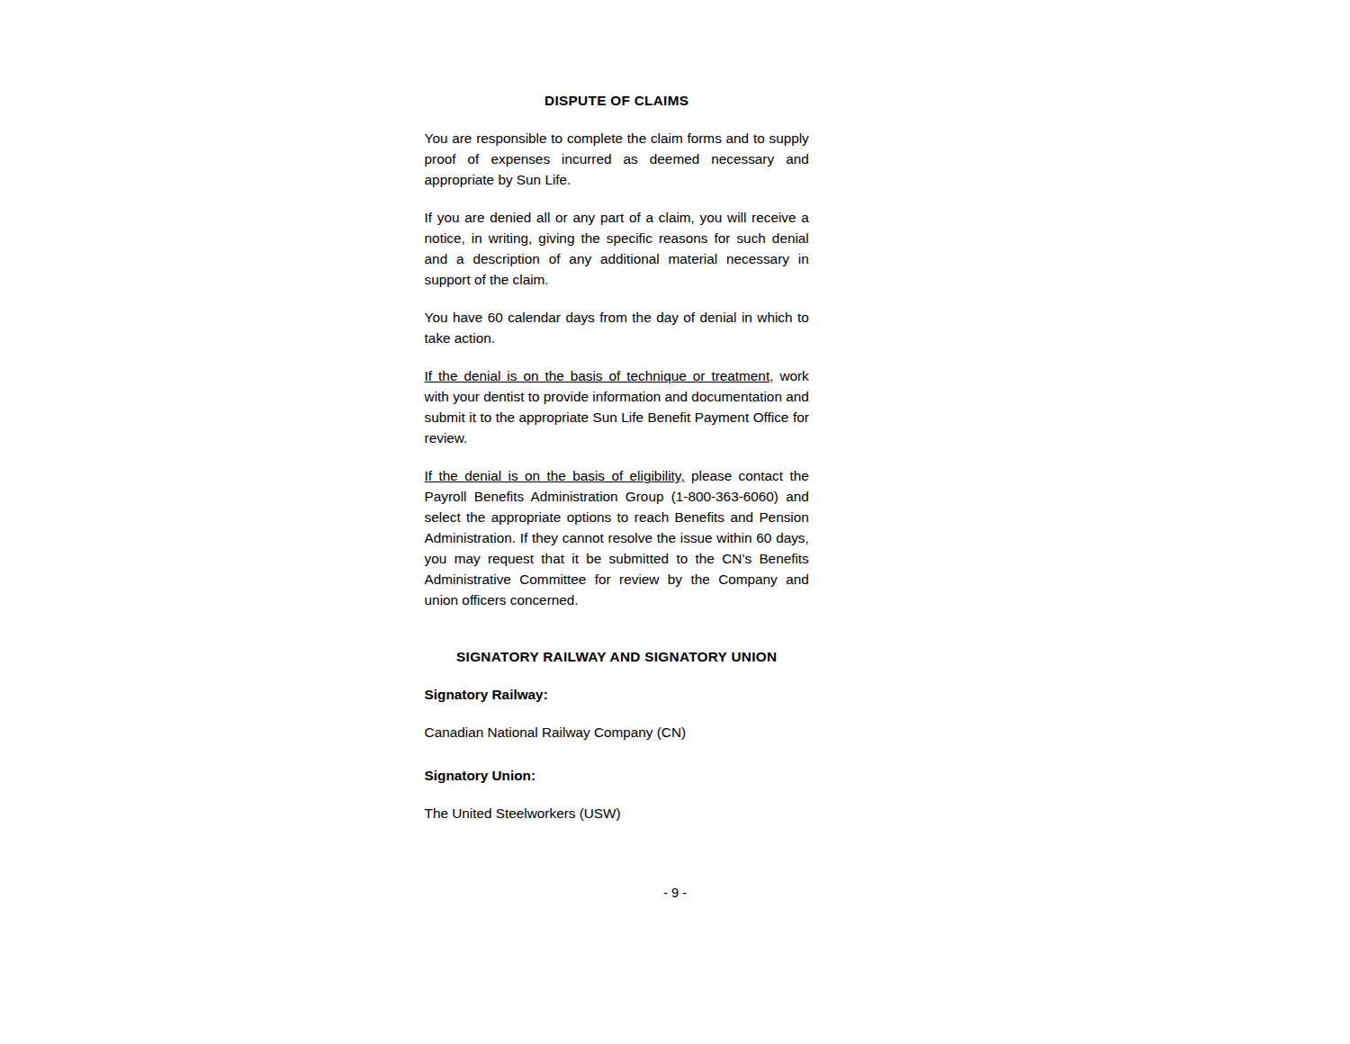DISPUTE OF CLAIMS
You are responsible to complete the claim forms and to supply proof of expenses incurred as deemed necessary and appropriate by Sun Life.
If you are denied all or any part of a claim, you will receive a notice, in writing, giving the specific reasons for such denial and a description of any additional material necessary in support of the claim.
You have 60 calendar days from the day of denial in which to take action.
If the denial is on the basis of technique or treatment, work with your dentist to provide information and documentation and submit it to the appropriate Sun Life Benefit Payment Office for review.
If the denial is on the basis of eligibility, please contact the Payroll Benefits Administration Group (1-800-363-6060) and select the appropriate options to reach Benefits and Pension Administration. If they cannot resolve the issue within 60 days, you may request that it be submitted to the CN’s Benefits Administrative Committee for review by the Company and union officers concerned.
SIGNATORY RAILWAY AND SIGNATORY UNION
Signatory Railway:
Canadian National Railway Company (CN)
Signatory Union:
The United Steelworkers (USW)
- 9 -